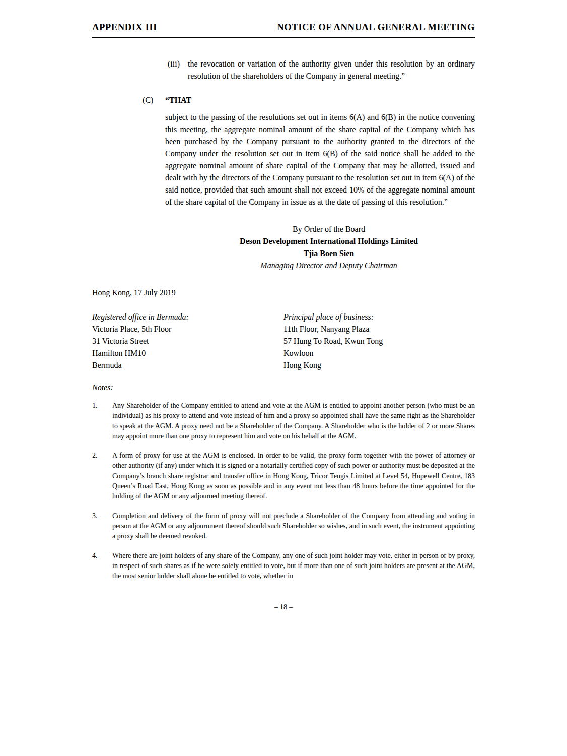APPENDIX III NOTICE OF ANNUAL GENERAL MEETING
(iii) the revocation or variation of the authority given under this resolution by an ordinary resolution of the shareholders of the Company in general meeting.”
(C) “THAT
subject to the passing of the resolutions set out in items 6(A) and 6(B) in the notice convening this meeting, the aggregate nominal amount of the share capital of the Company which has been purchased by the Company pursuant to the authority granted to the directors of the Company under the resolution set out in item 6(B) of the said notice shall be added to the aggregate nominal amount of share capital of the Company that may be allotted, issued and dealt with by the directors of the Company pursuant to the resolution set out in item 6(A) of the said notice, provided that such amount shall not exceed 10% of the aggregate nominal amount of the share capital of the Company in issue as at the date of passing of this resolution.”
By Order of the Board
Deson Development International Holdings Limited
Tjia Boen Sien
Managing Director and Deputy Chairman
Hong Kong, 17 July 2019
| Registered office in Bermuda: | Principal place of business: |
| Victoria Place, 5th Floor | 11th Floor, Nanyang Plaza |
| 31 Victoria Street | 57 Hung To Road, Kwun Tong |
| Hamilton HM10 | Kowloon |
| Bermuda | Hong Kong |
Notes:
1. Any Shareholder of the Company entitled to attend and vote at the AGM is entitled to appoint another person (who must be an individual) as his proxy to attend and vote instead of him and a proxy so appointed shall have the same right as the Shareholder to speak at the AGM. A proxy need not be a Shareholder of the Company. A Shareholder who is the holder of 2 or more Shares may appoint more than one proxy to represent him and vote on his behalf at the AGM.
2. A form of proxy for use at the AGM is enclosed. In order to be valid, the proxy form together with the power of attorney or other authority (if any) under which it is signed or a notarially certified copy of such power or authority must be deposited at the Company’s branch share registrar and transfer office in Hong Kong, Tricor Tengis Limited at Level 54, Hopewell Centre, 183 Queen’s Road East, Hong Kong as soon as possible and in any event not less than 48 hours before the time appointed for the holding of the AGM or any adjourned meeting thereof.
3. Completion and delivery of the form of proxy will not preclude a Shareholder of the Company from attending and voting in person at the AGM or any adjournment thereof should such Shareholder so wishes, and in such event, the instrument appointing a proxy shall be deemed revoked.
4. Where there are joint holders of any share of the Company, any one of such joint holder may vote, either in person or by proxy, in respect of such shares as if he were solely entitled to vote, but if more than one of such joint holders are present at the AGM, the most senior holder shall alone be entitled to vote, whether in
– 18 –